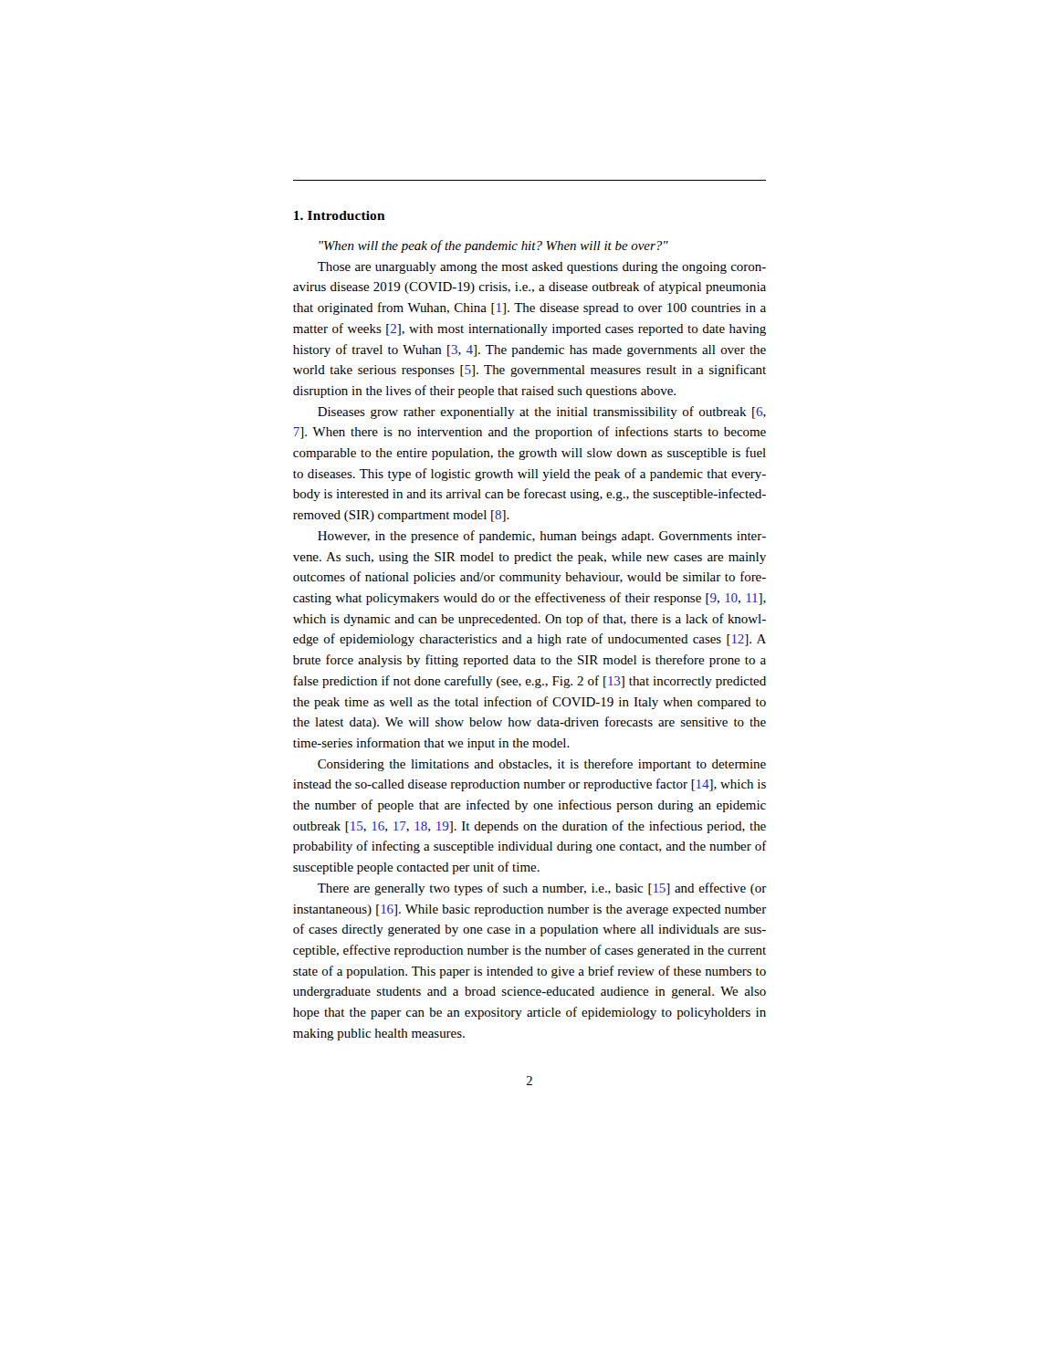1. Introduction
"When will the peak of the pandemic hit? When will it be over?"
Those are unarguably among the most asked questions during the ongoing coronavirus disease 2019 (COVID-19) crisis, i.e., a disease outbreak of atypical pneumonia that originated from Wuhan, China [1]. The disease spread to over 100 countries in a matter of weeks [2], with most internationally imported cases reported to date having history of travel to Wuhan [3, 4]. The pandemic has made governments all over the world take serious responses [5]. The governmental measures result in a significant disruption in the lives of their people that raised such questions above.
Diseases grow rather exponentially at the initial transmissibility of outbreak [6, 7]. When there is no intervention and the proportion of infections starts to become comparable to the entire population, the growth will slow down as susceptible is fuel to diseases. This type of logistic growth will yield the peak of a pandemic that everybody is interested in and its arrival can be forecast using, e.g., the susceptible-infected-removed (SIR) compartment model [8].
However, in the presence of pandemic, human beings adapt. Governments intervene. As such, using the SIR model to predict the peak, while new cases are mainly outcomes of national policies and/or community behaviour, would be similar to forecasting what policymakers would do or the effectiveness of their response [9, 10, 11], which is dynamic and can be unprecedented. On top of that, there is a lack of knowledge of epidemiology characteristics and a high rate of undocumented cases [12]. A brute force analysis by fitting reported data to the SIR model is therefore prone to a false prediction if not done carefully (see, e.g., Fig. 2 of [13] that incorrectly predicted the peak time as well as the total infection of COVID-19 in Italy when compared to the latest data). We will show below how data-driven forecasts are sensitive to the time-series information that we input in the model.
Considering the limitations and obstacles, it is therefore important to determine instead the so-called disease reproduction number or reproductive factor [14], which is the number of people that are infected by one infectious person during an epidemic outbreak [15, 16, 17, 18, 19]. It depends on the duration of the infectious period, the probability of infecting a susceptible individual during one contact, and the number of susceptible people contacted per unit of time.
There are generally two types of such a number, i.e., basic [15] and effective (or instantaneous) [16]. While basic reproduction number is the average expected number of cases directly generated by one case in a population where all individuals are susceptible, effective reproduction number is the number of cases generated in the current state of a population. This paper is intended to give a brief review of these numbers to undergraduate students and a broad science-educated audience in general. We also hope that the paper can be an expository article of epidemiology to policyholders in making public health measures.
2